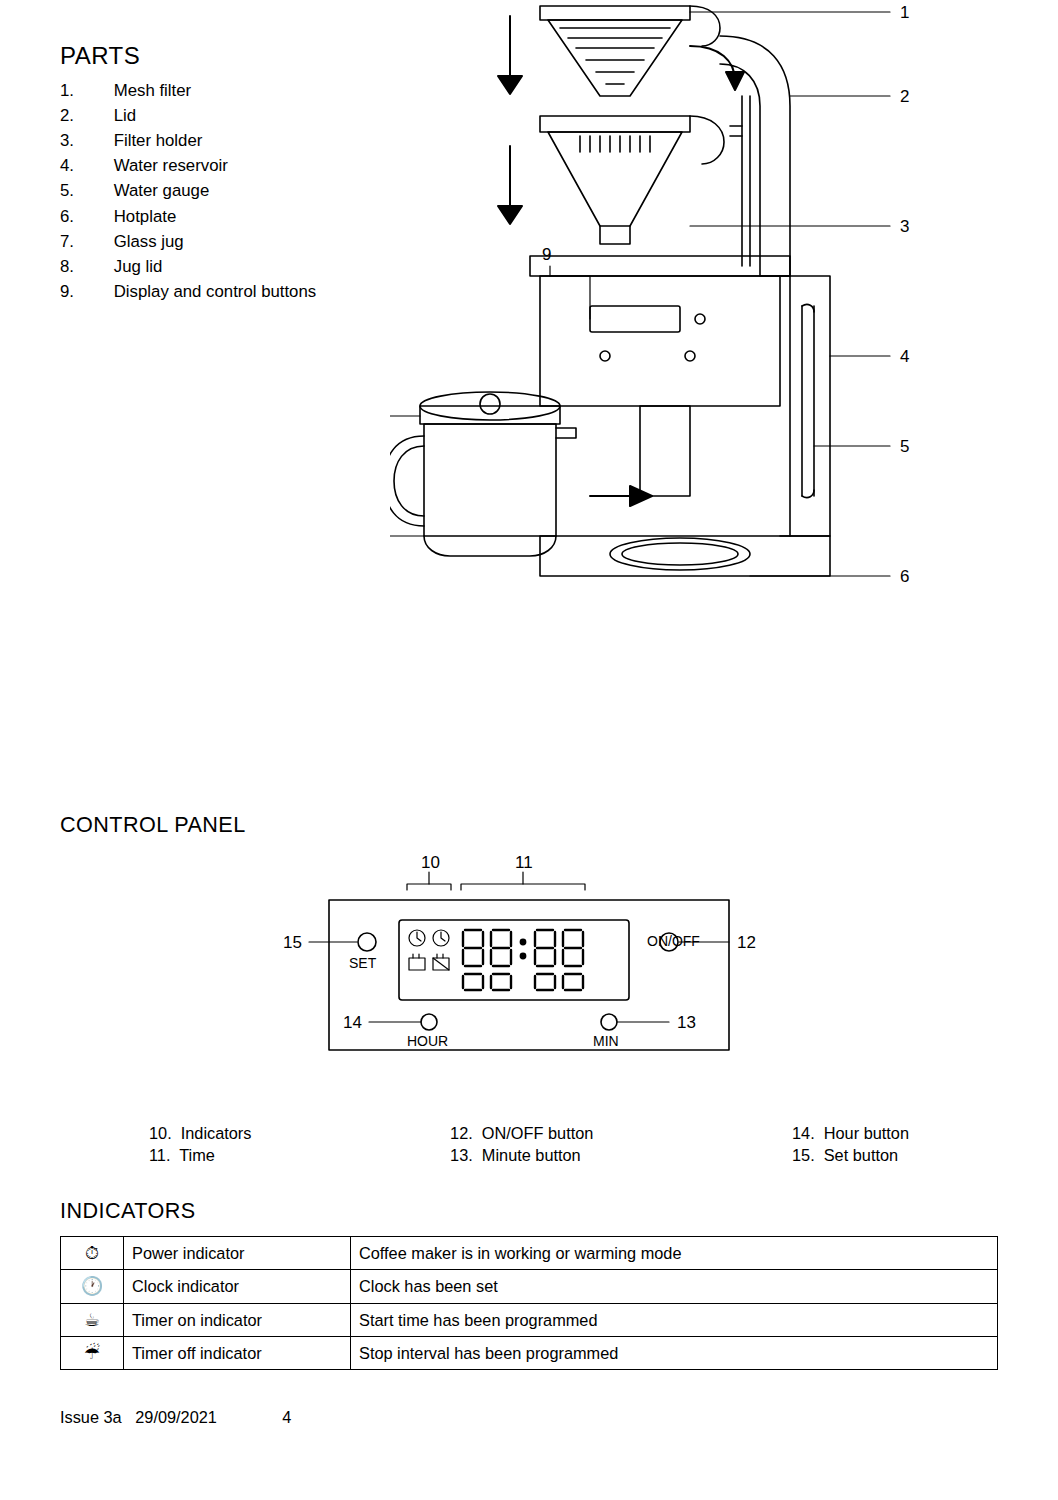PARTS
Mesh filter
Lid
Filter holder
Water reservoir
Water gauge
Hotplate
Glass jug
Jug lid
Display and control buttons
1 2 3 4 5 6 9 8 7
CONTROL PANEL
SET ON/OFF HOUR MIN 10 11 15 12 14 13
10. Indicators
11. Time
12. ON/OFF button
13. Minute button
14. Hour button
15. Set button
INDICATORS
| ⏱ | Power indicator | Coffee maker is in working or warming mode |
| 🕐 | Clock indicator | Clock has been set |
| ☕ | Timer on indicator | Start time has been programmed |
| ☔ | Timer off indicator | Stop interval has been programmed |
Issue 3a 29/09/2021 4